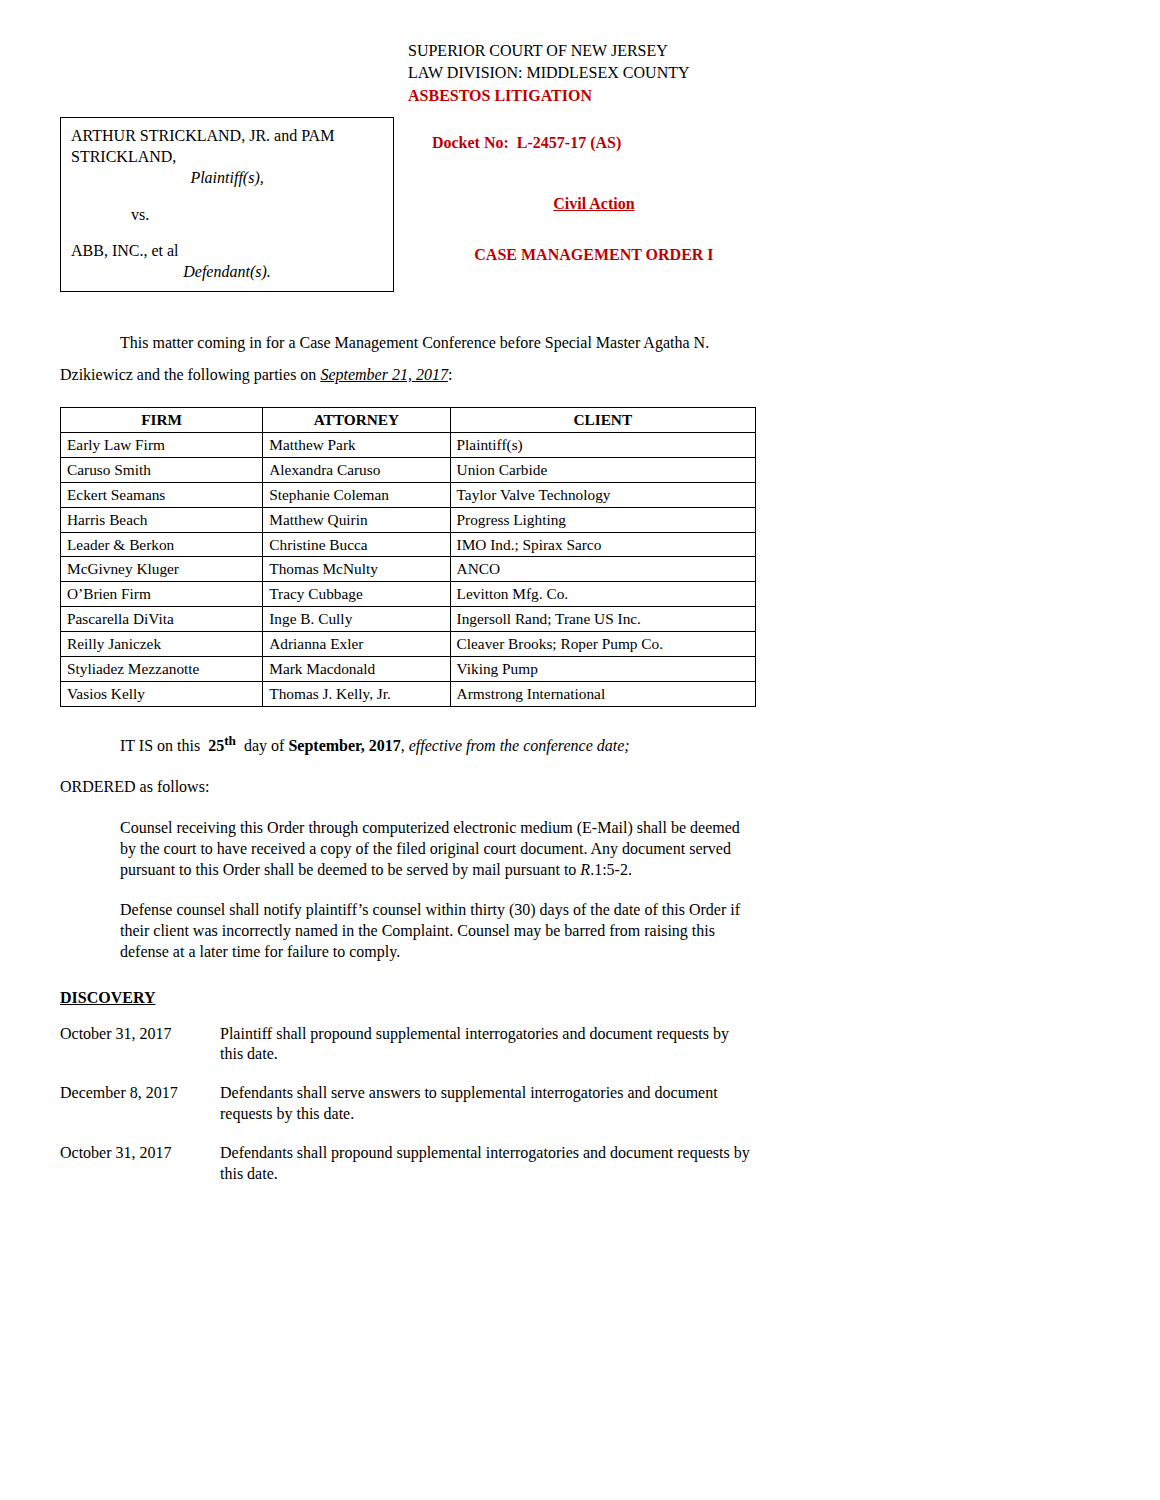SUPERIOR COURT OF NEW JERSEY
LAW DIVISION: MIDDLESEX COUNTY
ASBESTOS LITIGATION
ARTHUR STRICKLAND, JR. and PAM STRICKLAND,
Plaintiff(s),
vs.
ABB, INC., et al
Defendant(s).
Docket No: L-2457-17 (AS)
Civil Action
CASE MANAGEMENT ORDER I
This matter coming in for a Case Management Conference before Special Master Agatha N. Dzikiewicz and the following parties on September 21, 2017:
| FIRM | ATTORNEY | CLIENT |
| --- | --- | --- |
| Early Law Firm | Matthew Park | Plaintiff(s) |
| Caruso Smith | Alexandra Caruso | Union Carbide |
| Eckert Seamans | Stephanie Coleman | Taylor Valve Technology |
| Harris Beach | Matthew Quirin | Progress Lighting |
| Leader & Berkon | Christine Bucca | IMO Ind.; Spirax Sarco |
| McGivney Kluger | Thomas McNulty | ANCO |
| O’Brien Firm | Tracy Cubbage | Levitton Mfg. Co. |
| Pascarella DiVita | Inge B. Cully | Ingersoll Rand; Trane US Inc. |
| Reilly Janiczek | Adrianna Exler | Cleaver Brooks; Roper Pump Co. |
| Styliadez Mezzanotte | Mark Macdonald | Viking Pump |
| Vasios Kelly | Thomas J. Kelly, Jr. | Armstrong International |
IT IS on this 25th day of September, 2017, effective from the conference date;
ORDERED as follows:
Counsel receiving this Order through computerized electronic medium (E-Mail) shall be deemed by the court to have received a copy of the filed original court document. Any document served pursuant to this Order shall be deemed to be served by mail pursuant to R.1:5-2.
Defense counsel shall notify plaintiff’s counsel within thirty (30) days of the date of this Order if their client was incorrectly named in the Complaint. Counsel may be barred from raising this defense at a later time for failure to comply.
DISCOVERY
October 31, 2017
Plaintiff shall propound supplemental interrogatories and document requests by this date.
December 8, 2017
Defendants shall serve answers to supplemental interrogatories and document requests by this date.
October 31, 2017
Defendants shall propound supplemental interrogatories and document requests by this date.